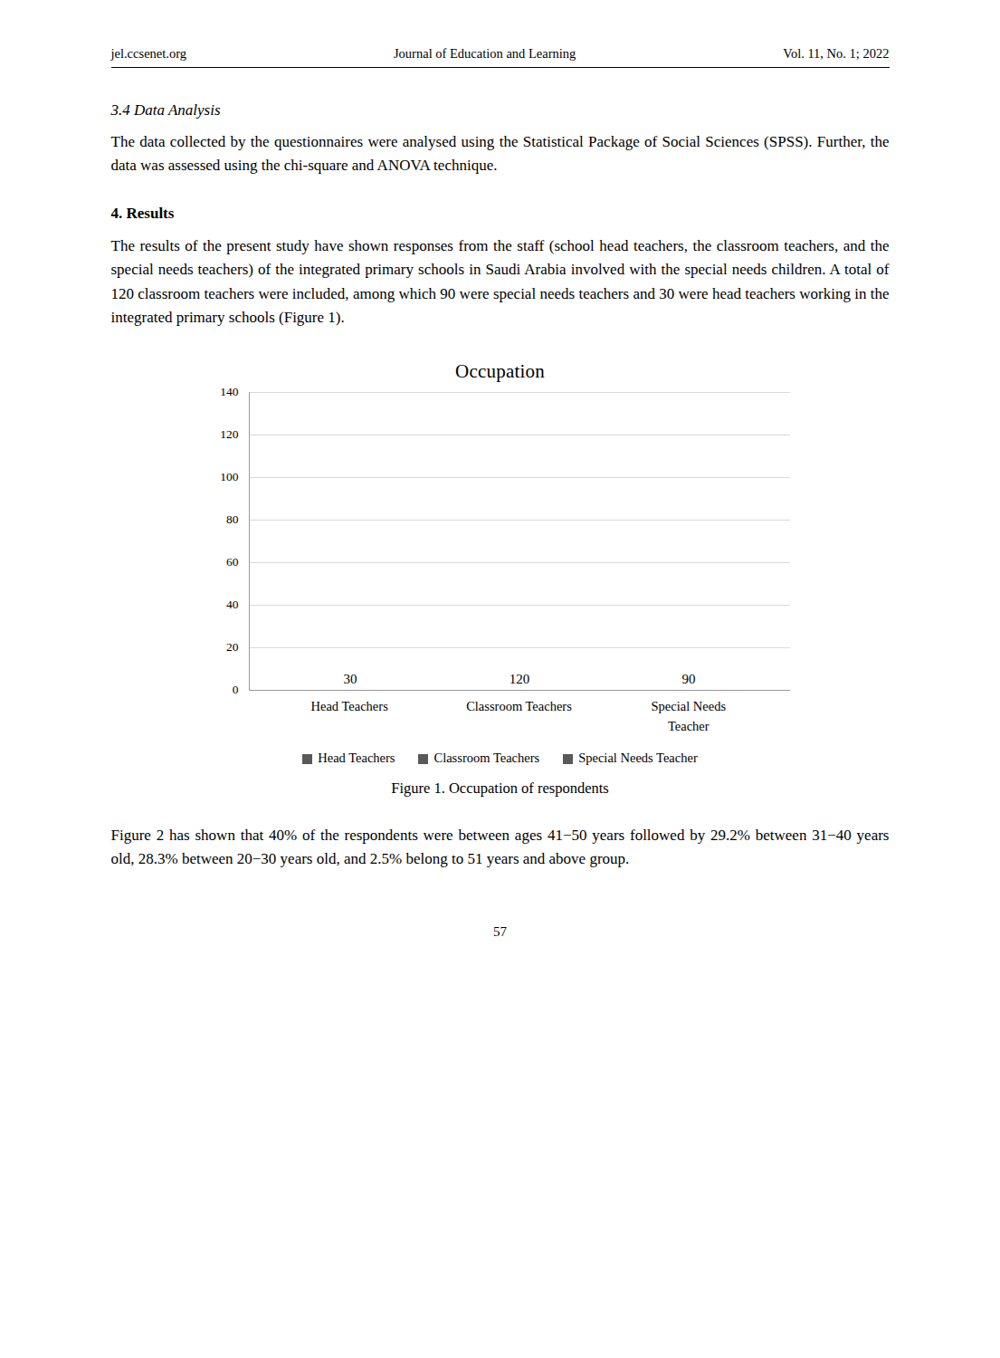jel.ccsenet.org
Journal of Education and Learning
Vol. 11, No. 1; 2022
3.4 Data Analysis
The data collected by the questionnaires were analysed using the Statistical Package of Social Sciences (SPSS). Further, the data was assessed using the chi-square and ANOVA technique.
4. Results
The results of the present study have shown responses from the staff (school head teachers, the classroom teachers, and the special needs teachers) of the integrated primary schools in Saudi Arabia involved with the special needs children. A total of 120 classroom teachers were included, among which 90 were special needs teachers and 30 were head teachers working in the integrated primary schools (Figure 1).
Occupation
140 120 100 80 60 40 20 0
30
120
90
Head Teachers
Classroom Teachers
Special Needs Teacher
Head Teachers
Classroom Teachers
Special Needs Teacher
Figure 1. Occupation of respondents
Figure 2 has shown that 40% of the respondents were between ages 41−50 years followed by 29.2% between 31−40 years old, 28.3% between 20−30 years old, and 2.5% belong to 51 years and above group.
57